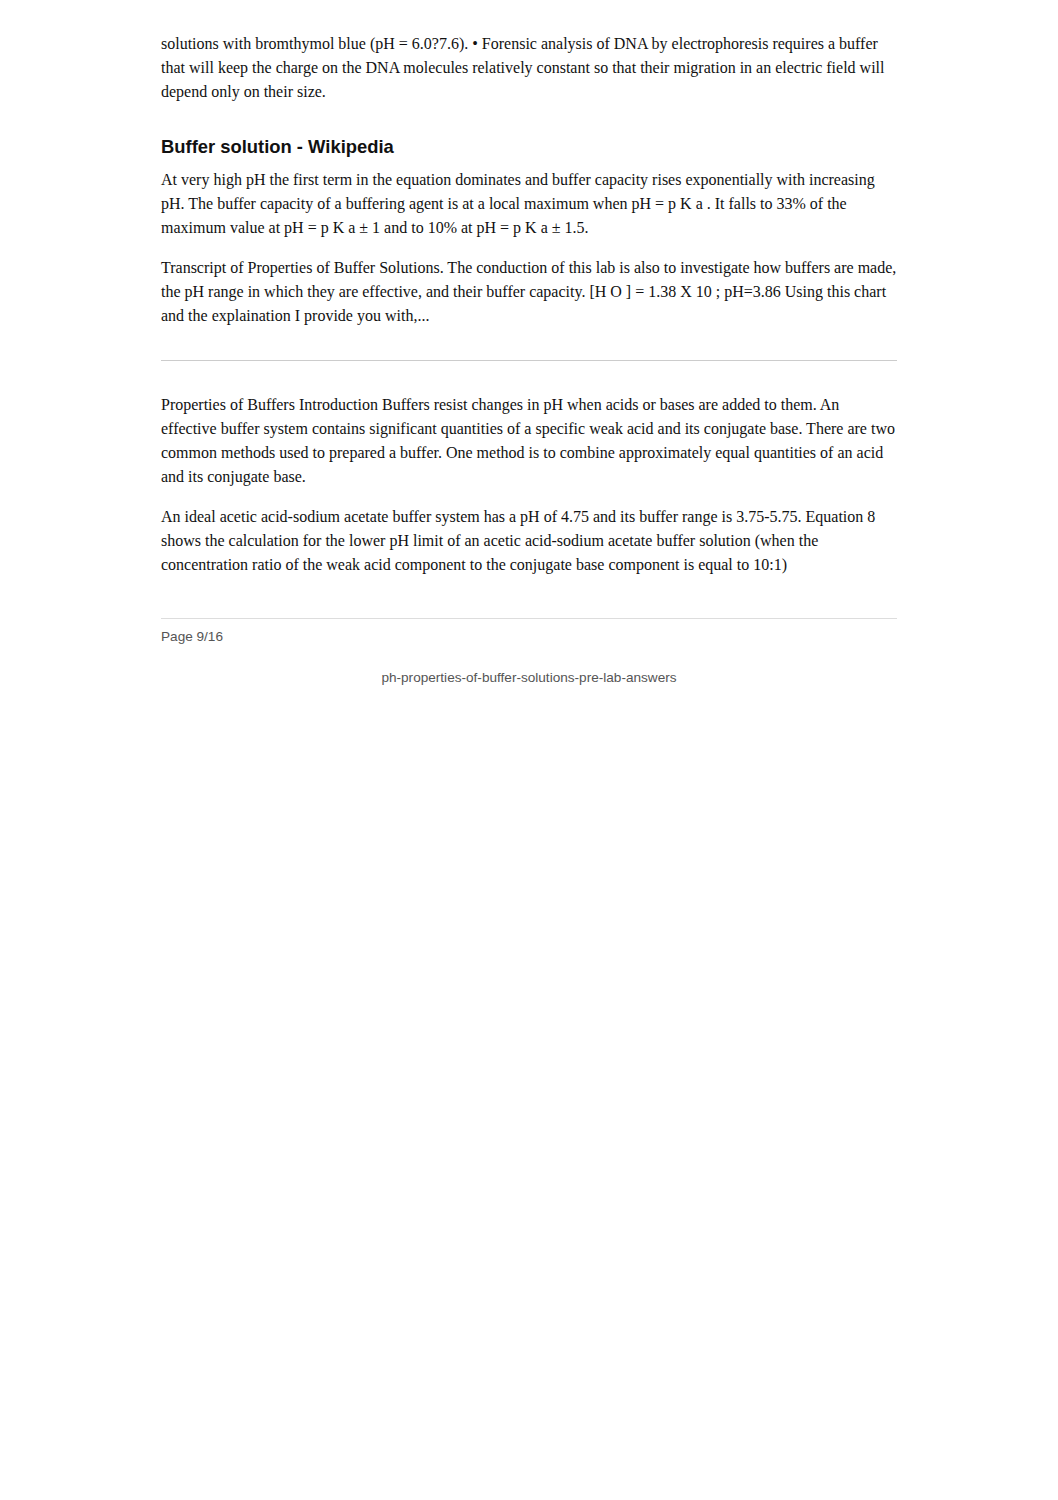solutions with bromthymol blue (pH = 6.0?7.6). • Forensic analysis of DNA by electrophoresis requires a buffer that will keep the charge on the DNA molecules relatively constant so that their migration in an electric field will depend only on their size.
Buffer solution - Wikipedia
At very high pH the first term in the equation dominates and buffer capacity rises exponentially with increasing pH. The buffer capacity of a buffering agent is at a local maximum when pH = p K a . It falls to 33% of the maximum value at pH = p K a ± 1 and to 10% at pH = p K a ± 1.5.
Transcript of Properties of Buffer Solutions. The conduction of this lab is also to investigate how buffers are made, the pH range in which they are effective, and their buffer capacity. [H O ] = 1.38 X 10 ; pH=3.86 Using this chart and the explaination I provide you with,...
Properties of Buffers Introduction Buffers resist changes in pH when acids or bases are added to them. An effective buffer system contains significant quantities of a specific weak acid and its conjugate base. There are two common methods used to prepared a buffer. One method is to combine approximately equal quantities of an acid and its conjugate base.
An ideal acetic acid-sodium acetate buffer system has a pH of 4.75 and its buffer range is 3.75-5.75. Equation 8 shows the calculation for the lower pH limit of an acetic acid-sodium acetate buffer solution (when the concentration ratio of the weak acid component to the conjugate base component is equal to 10:1)
Page 9/16
ph-properties-of-buffer-solutions-pre-lab-answers